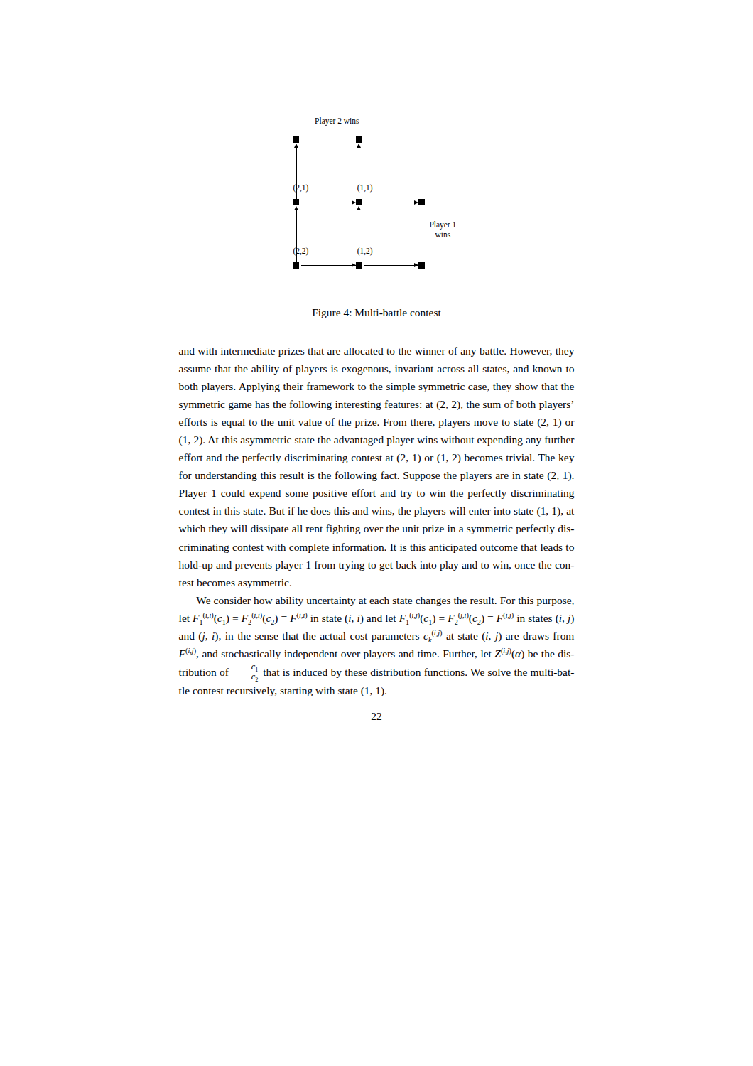Coordinates: columns at x = 0.30in (A), 1.22in (B), 2.14in (C) rows at y = 0.18in (top), 1.10in (mid), 2.02in (bottom)
Player 2 wins
(2,1)
(1,1)
(2,2)
(1,2)
Player 1
wins
Figure 4: Multi-battle contest
and with intermediate prizes that are allocated to the winner of any battle. However, they assume that the ability of players is exogenous, invariant across all states, and known to both players. Applying their framework to the simple symmetric case, they show that the symmetric game has the following interesting features: at (2, 2), the sum of both players’ efforts is equal to the unit value of the prize. From there, players move to state (2, 1) or (1, 2). At this asymmetric state the advantaged player wins without expending any further effort and the perfectly discriminating contest at (2, 1) or (1, 2) becomes trivial. The key for understanding this result is the following fact. Suppose the players are in state (2, 1). Player 1 could expend some positive effort and try to win the perfectly discriminating contest in this state. But if he does this and wins, the players will enter into state (1, 1), at which they will dissipate all rent fighting over the unit prize in a symmetric perfectly discriminating contest with complete information. It is this anticipated outcome that leads to hold-up and prevents player 1 from trying to get back into play and to win, once the contest becomes asymmetric.
We consider how ability uncertainty at each state changes the result. For this purpose, let F1(i,i)(c1) = F2(i,i)(c2) ≡ F(i,i) in state (i, i) and let F1(i,j)(c1) = F2(j,i)(c2) ≡ F(i,j) in states (i, j) and (j, i), in the sense that the actual cost parameters ck(i,j) at state (i, j) are draws from F(i,j), and stochastically independent over players and time. Further, let Z(i,j)(α) be the distribution of c1 c2 that is induced by these distribution functions. We solve the multi-battle contest recursively, starting with state (1, 1).
22